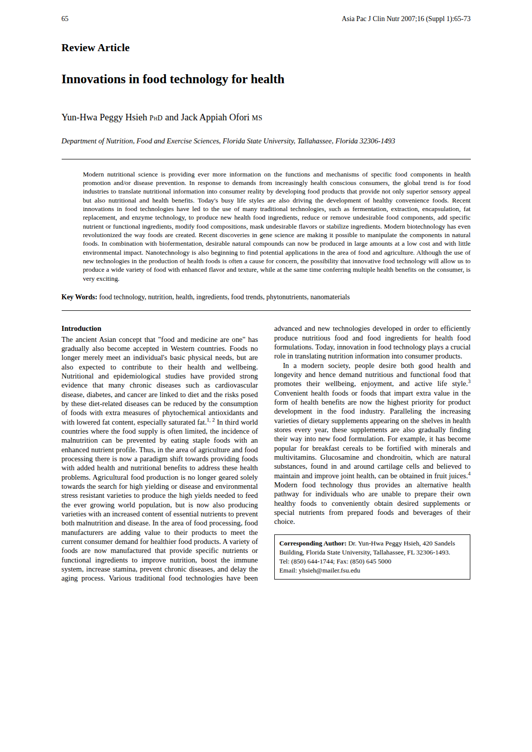65 Asia Pac J Clin Nutr 2007;16 (Suppl 1):65-73
Review Article
Innovations in food technology for health
Yun-Hwa Peggy Hsieh PhD and Jack Appiah Ofori MS
Department of Nutrition, Food and Exercise Sciences, Florida State University, Tallahassee, Florida 32306-1493
Modern nutritional science is providing ever more information on the functions and mechanisms of specific food components in health promotion and/or disease prevention. In response to demands from increasingly health conscious consumers, the global trend is for food industries to translate nutritional information into consumer reality by developing food products that provide not only superior sensory appeal but also nutritional and health benefits. Today's busy life styles are also driving the development of healthy convenience foods. Recent innovations in food technologies have led to the use of many traditional technologies, such as fermentation, extraction, encapsulation, fat replacement, and enzyme technology, to produce new health food ingredients, reduce or remove undesirable food components, add specific nutrient or functional ingredients, modify food compositions, mask undesirable flavors or stabilize ingredients. Modern biotechnology has even revolutionized the way foods are created. Recent discoveries in gene science are making it possible to manipulate the components in natural foods. In combination with biofermentation, desirable natural compounds can now be produced in large amounts at a low cost and with little environmental impact. Nanotechnology is also beginning to find potential applications in the area of food and agriculture. Although the use of new technologies in the production of health foods is often a cause for concern, the possibility that innovative food technology will allow us to produce a wide variety of food with enhanced flavor and texture, while at the same time conferring multiple health benefits on the consumer, is very exciting.
Key Words: food technology, nutrition, health, ingredients, food trends, phytonutrients, nanomaterials
Introduction
The ancient Asian concept that "food and medicine are one" has gradually also become accepted in Western countries. Foods no longer merely meet an individual's basic physical needs, but are also expected to contribute to their health and wellbeing. Nutritional and epidemiological studies have provided strong evidence that many chronic diseases such as cardiovascular disease, diabetes, and cancer are linked to diet and the risks posed by these diet-related diseases can be reduced by the consumption of foods with extra measures of phytochemical antioxidants and with lowered fat content, especially saturated fat.1, 2 In third world countries where the food supply is often limited, the incidence of malnutrition can be prevented by eating staple foods with an enhanced nutrient profile. Thus, in the area of agriculture and food processing there is now a paradigm shift towards providing foods with added health and nutritional benefits to address these health problems. Agricultural food production is no longer geared solely towards the search for high yielding or disease and environmental stress resistant varieties to produce the high yields needed to feed the ever growing world population, but is now also producing varieties with an increased content of essential nutrients to prevent both malnutrition and disease. In the area of food processing, food manufacturers are adding value to their products to meet the current consumer demand for healthier food products. A variety of foods are now manufactured that provide specific nutrients or functional ingredients to improve nutrition, boost the immune system, increase stamina, prevent chronic diseases, and delay the aging process. Various traditional food technologies have been advanced and new technologies developed in order to efficiently produce nutritious food and food ingredients for health food formulations. Today, innovation in food technology plays a crucial role in translating nutrition information into consumer products.
In a modern society, people desire both good health and longevity and hence demand nutritious and functional food that promotes their wellbeing, enjoyment, and active life style.3 Convenient health foods or foods that impart extra value in the form of health benefits are now the highest priority for product development in the food industry. Paralleling the increasing varieties of dietary supplements appearing on the shelves in health stores every year, these supplements are also gradually finding their way into new food formulation. For example, it has become popular for breakfast cereals to be fortified with minerals and multivitamins. Glucosamine and chondroitin, which are natural substances, found in and around cartilage cells and believed to maintain and improve joint health, can be obtained in fruit juices.4 Modern food technology thus provides an alternative health pathway for individuals who are unable to prepare their own healthy foods to conveniently obtain desired supplements or special nutrients from prepared foods and beverages of their choice.
Corresponding Author: Dr. Yun-Hwa Peggy Hsieh, 420 Sandels Building, Florida State University, Tallahassee, FL 32306-1493.
Tel: (850) 644-1744; Fax: (850) 645 5000
Email: yhsieh@mailer.fsu.edu